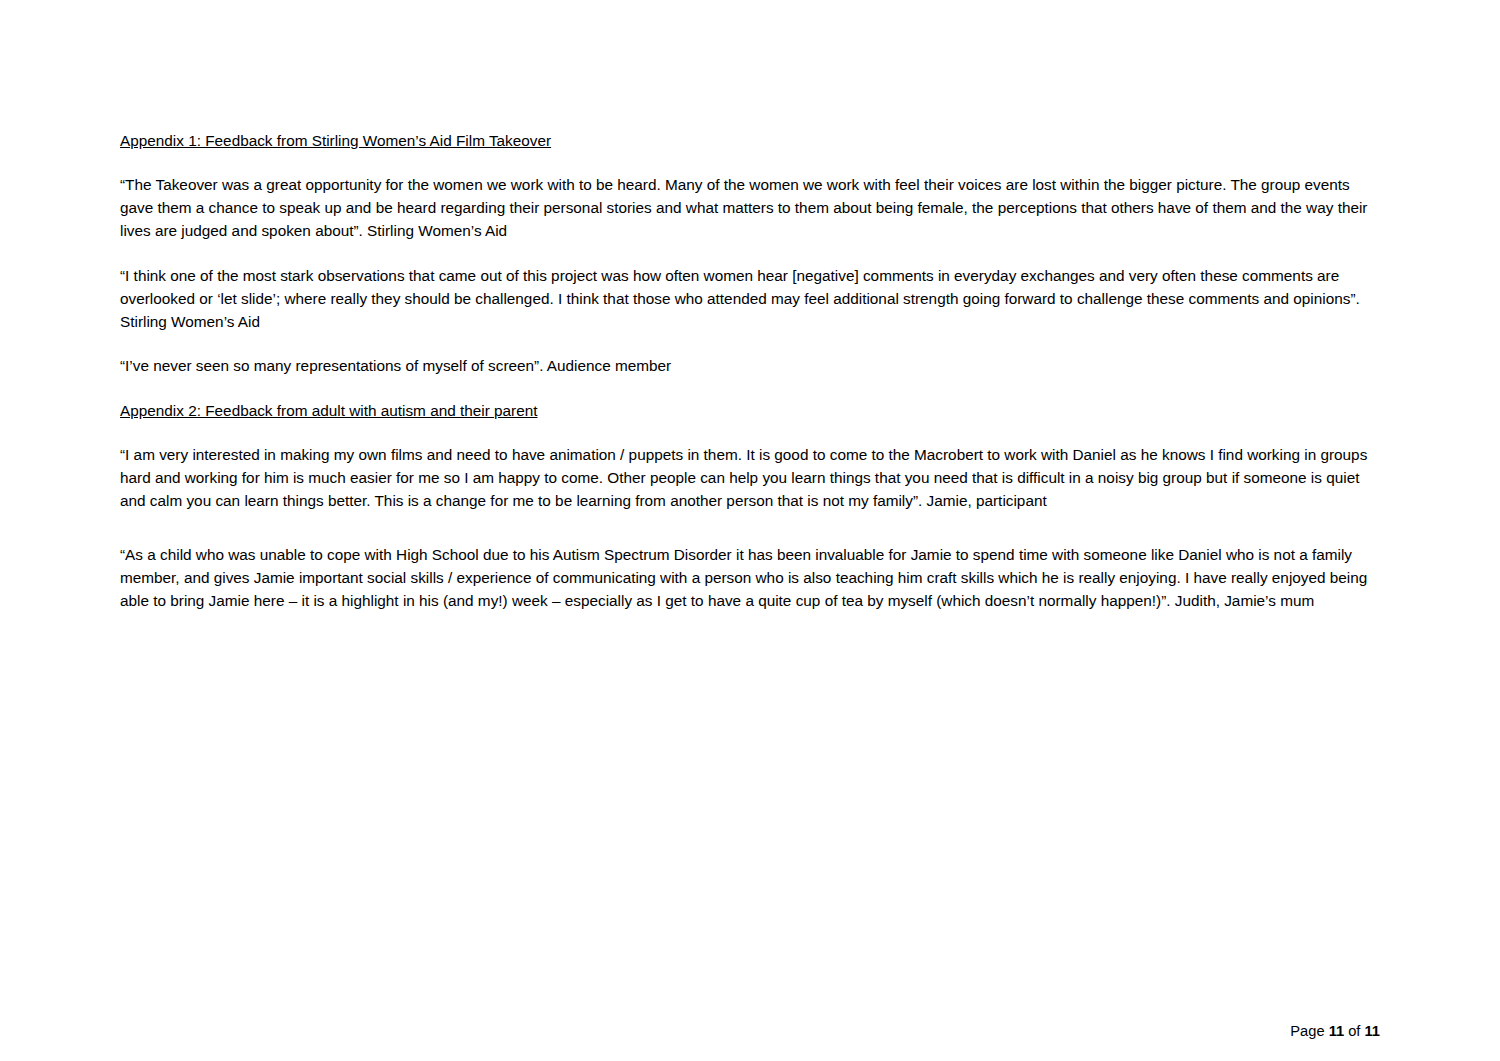Appendix 1: Feedback from Stirling Women’s Aid Film Takeover
“The Takeover was a great opportunity for the women we work with to be heard. Many of the women we work with feel their voices are lost within the bigger picture. The group events gave them a chance to speak up and be heard regarding their personal stories and what matters to them about being female, the perceptions that others have of them and the way their lives are judged and spoken about”. Stirling Women’s Aid
“I think one of the most stark observations that came out of this project was how often women hear [negative] comments in everyday exchanges and very often these comments are overlooked or ‘let slide’; where really they should be challenged. I think that those who attended may feel additional strength going forward to challenge these comments and opinions”. Stirling Women’s Aid
“I’ve never seen so many representations of myself of screen”. Audience member
Appendix 2: Feedback from adult with autism and their parent
“I am very interested in making my own films and need to have animation / puppets in them. It is good to come to the Macrobert to work with Daniel as he knows I find working in groups hard and working for him is much easier for me so I am happy to come. Other people can help you learn things that you need that is difficult in a noisy big group but if someone is quiet and calm you can learn things better. This is a change for me to be learning from another person that is not my family”. Jamie, participant
“As a child who was unable to cope with High School due to his Autism Spectrum Disorder it has been invaluable for Jamie to spend time with someone like Daniel who is not a family member, and gives Jamie important social skills / experience of communicating with a person who is also teaching him craft skills which he is really enjoying. I have really enjoyed being able to bring Jamie here – it is a highlight in his (and my!) week – especially as I get to have a quite cup of tea by myself (which doesn’t normally happen!)”. Judith, Jamie’s mum
Page 11 of 11